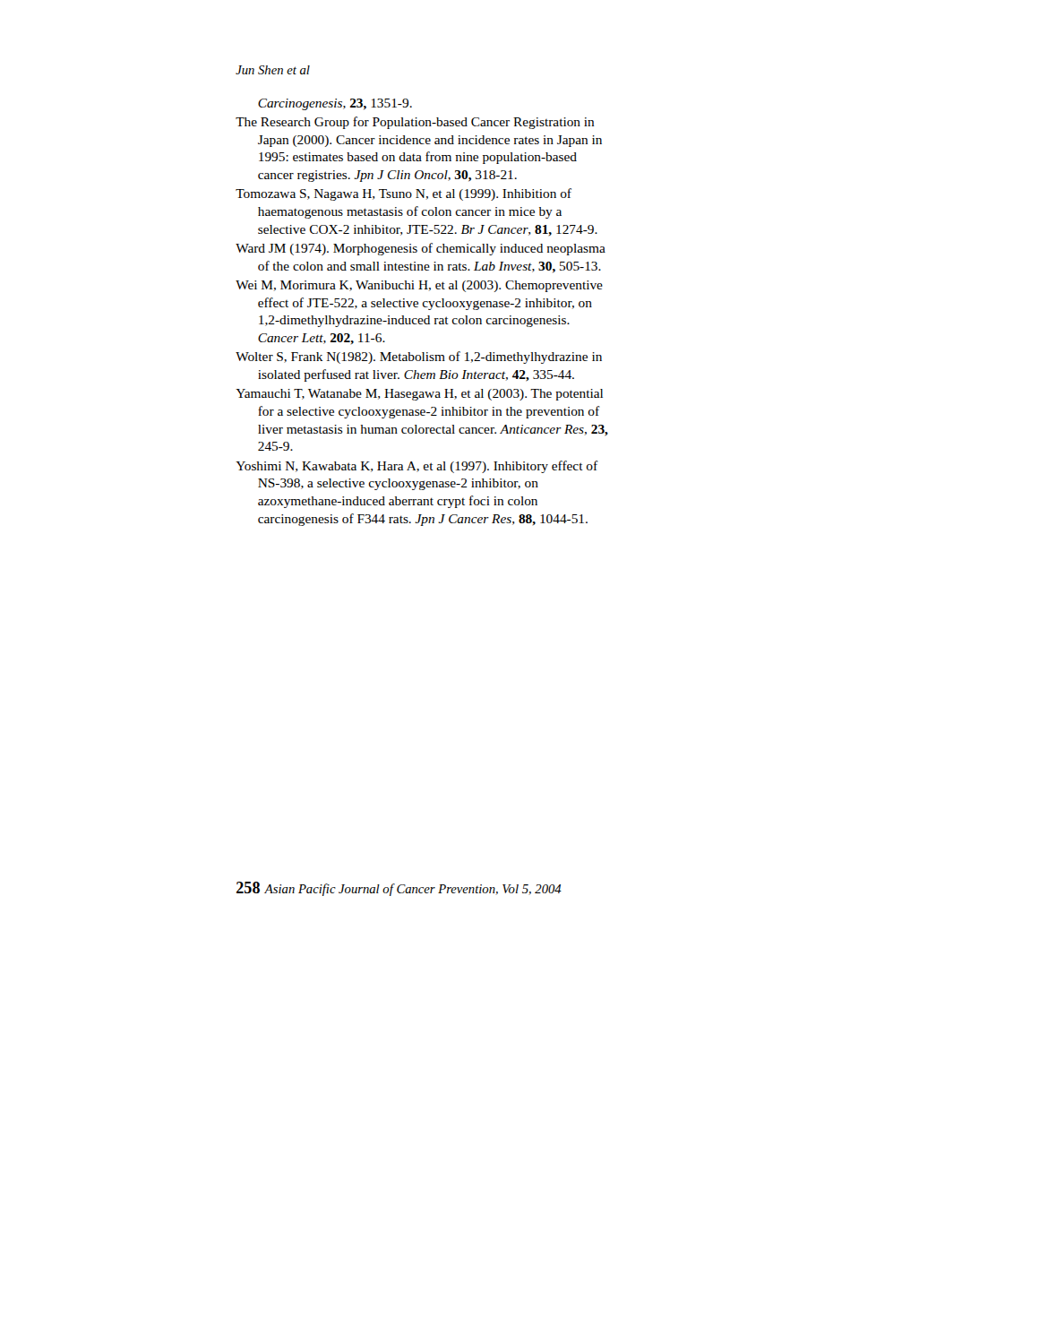Jun Shen et al
Carcinogenesis, 23, 1351-9.
The Research Group for Population-based Cancer Registration in Japan (2000). Cancer incidence and incidence rates in Japan in 1995: estimates based on data from nine population-based cancer registries. Jpn J Clin Oncol, 30, 318-21.
Tomozawa S, Nagawa H, Tsuno N, et al (1999). Inhibition of haematogenous metastasis of colon cancer in mice by a selective COX-2 inhibitor, JTE-522. Br J Cancer, 81, 1274-9.
Ward JM (1974). Morphogenesis of chemically induced neoplasma of the colon and small intestine in rats. Lab Invest, 30, 505-13.
Wei M, Morimura K, Wanibuchi H, et al (2003). Chemopreventive effect of JTE-522, a selective cyclooxygenase-2 inhibitor, on 1,2-dimethylhydrazine-induced rat colon carcinogenesis. Cancer Lett, 202, 11-6.
Wolter S, Frank N(1982). Metabolism of 1,2-dimethylhydrazine in isolated perfused rat liver. Chem Bio Interact, 42, 335-44.
Yamauchi T, Watanabe M, Hasegawa H, et al (2003). The potential for a selective cyclooxygenase-2 inhibitor in the prevention of liver metastasis in human colorectal cancer. Anticancer Res, 23, 245-9.
Yoshimi N, Kawabata K, Hara A, et al (1997). Inhibitory effect of NS-398, a selective cyclooxygenase-2 inhibitor, on azoxymethane-induced aberrant crypt foci in colon carcinogenesis of F344 rats. Jpn J Cancer Res, 88, 1044-51.
258 Asian Pacific Journal of Cancer Prevention, Vol 5, 2004